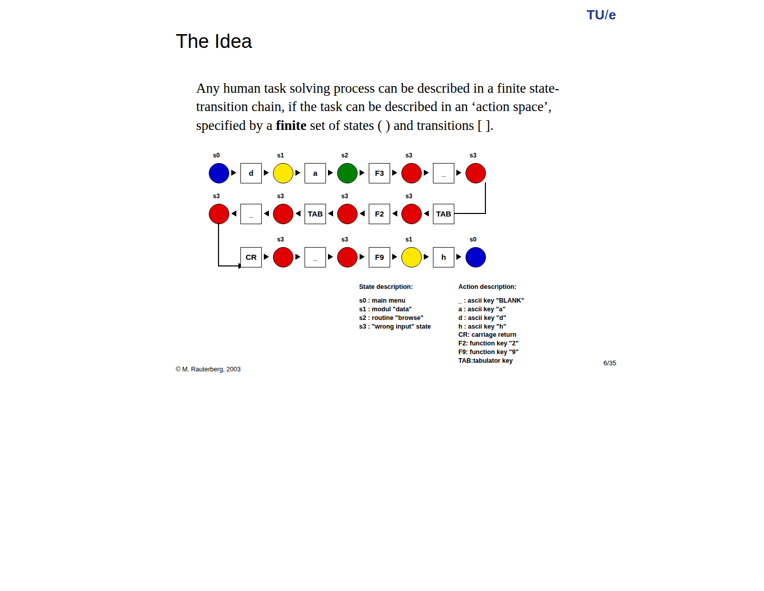TU/e
The Idea
Any human task solving process can be described in a finite state-transition chain, if the task can be described in an ‘action space’, specified by a finite set of states ( ) and transitions [ ].
s0 d s1 a s2 F3 s3 _ s3
s3 _ s3 TAB s3 F2 s3 TAB
CR s3 _ s3 F9 s1 h s0
State description:
s0 : main menu
s1 : modul "data"
s2 : routine "browse"
s3 : "wrong input" state
Action description:
_ : ascii key "BLANK"
a : ascii key "a"
d : ascii key "d"
h : ascii key "h"
CR: carriage return
F2: function key "2"
F9: function key "9"
TAB:tabulator key
© M. Rauterberg, 2003
6/35